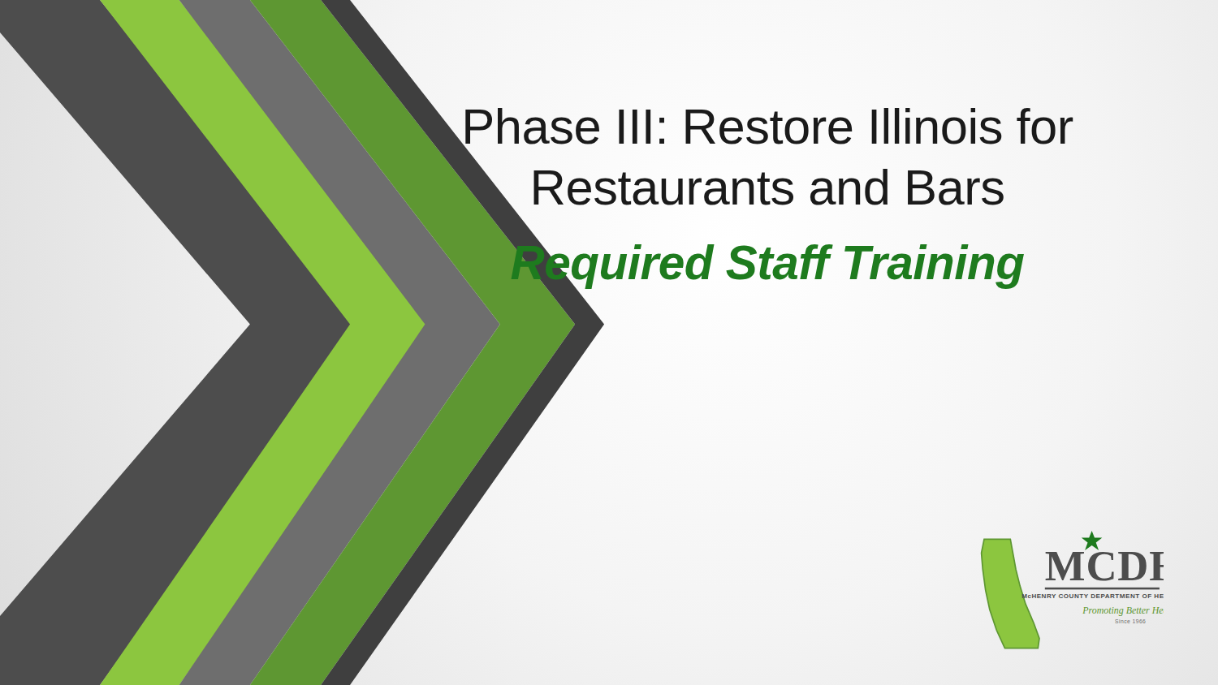Phase III: Restore Illinois for Restaurants and Bars Required Staff Training
MCDH McHENRY COUNTY DEPARTMENT OF HEALTH Promoting Better Health Since 1966